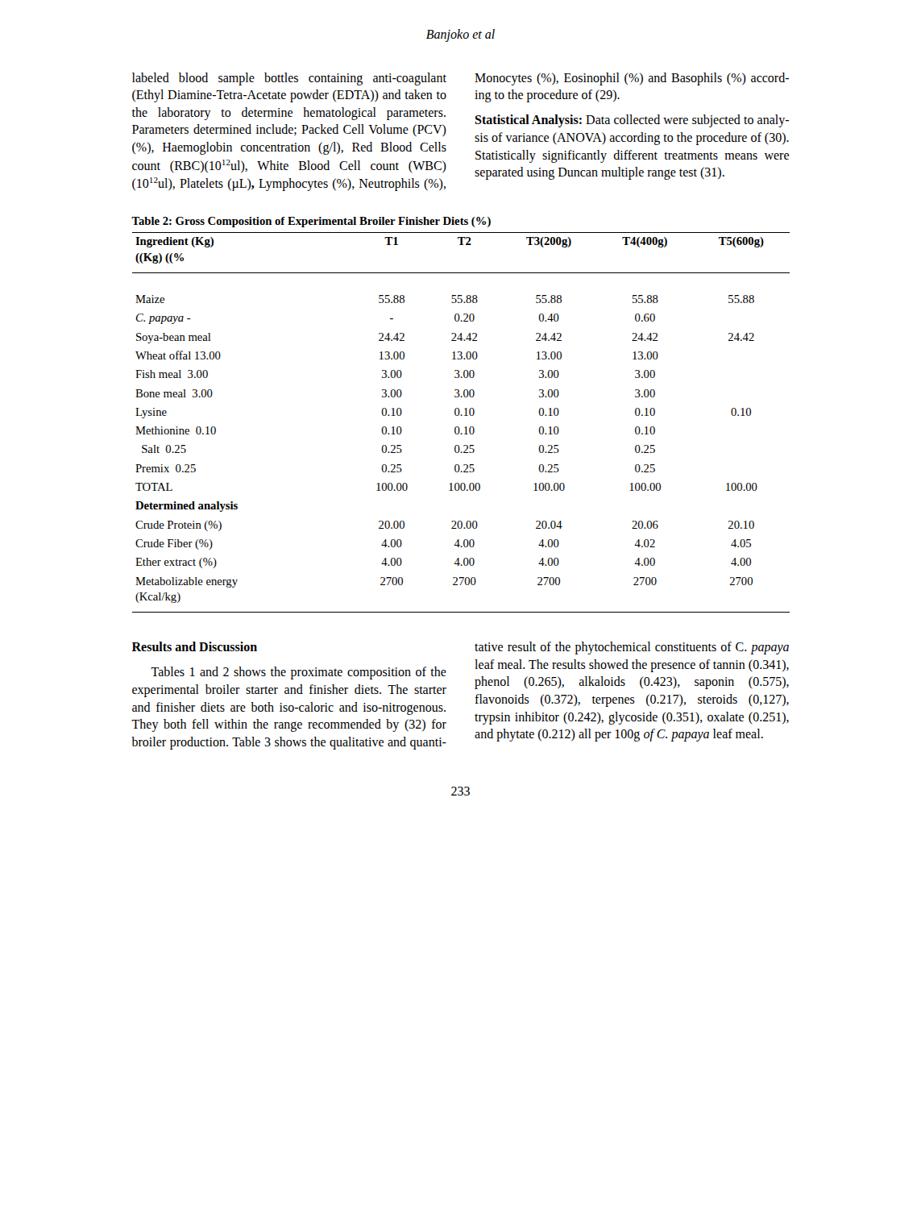Banjoko et al
labeled blood sample bottles containing anti-coagulant (Ethyl Diamine-Tetra-Acetate powder (EDTA)) and taken to the laboratory to determine hematological parameters. Parameters determined include; Packed Cell Volume (PCV)(%), Haemoglobin concentration (g/l), Red Blood Cells count (RBC)(1012ul), White Blood Cell count (WBC)(1012ul), Platelets (µL), Lymphocytes (%), Neutrophils (%), Monocytes (%), Eosinophil (%) and Basophils (%) according to the procedure of (29).
Statistical Analysis: Data collected were subjected to analysis of variance (ANOVA) according to the procedure of (30). Statistically significantly different treatments means were separated using Duncan multiple range test (31).
Table 2: Gross Composition of Experimental Broiler Finisher Diets (%)
| Ingredient (Kg) ((Kg) ((% | T1 | T2 | T3(200g) | T4(400g) | T5(600g) |
| --- | --- | --- | --- | --- | --- |
| Maize | 55.88 | 55.88 | 55.88 | 55.88 | 55.88 |
| C. papaya - | - | 0.20 | 0.40 | 0.60 | |
| Soya-bean meal | 24.42 | 24.42 | 24.42 | 24.42 | 24.42 |
| Wheat offal 13.00 | 13.00 | 13.00 | 13.00 | 13.00 | |
| Fish meal 3.00 | 3.00 | 3.00 | 3.00 | 3.00 | |
| Bone meal 3.00 | 3.00 | 3.00 | 3.00 | 3.00 | |
| Lysine | 0.10 | 0.10 | 0.10 | 0.10 | 0.10 |
| Methionine 0.10 | 0.10 | 0.10 | 0.10 | 0.10 | |
| Salt 0.25 | 0.25 | 0.25 | 0.25 | 0.25 | |
| Premix 0.25 | 0.25 | 0.25 | 0.25 | 0.25 | |
| TOTAL | 100.00 | 100.00 | 100.00 | 100.00 | 100.00 |
| Determined analysis | | | | | |
| Crude Protein (%) | 20.00 | 20.00 | 20.04 | 20.06 | 20.10 |
| Crude Fiber (%) | 4.00 | 4.00 | 4.00 | 4.02 | 4.05 |
| Ether extract (%) | 4.00 | 4.00 | 4.00 | 4.00 | 4.00 |
| Metabolizable energy (Kcal/kg) | 2700 | 2700 | 2700 | 2700 | 2700 |
Results and Discussion
Tables 1 and 2 shows the proximate composition of the experimental broiler starter and finisher diets. The starter and finisher diets are both iso-caloric and iso-nitrogenous. They both fell within the range recommended by (32) for broiler production. Table 3 shows the qualitative and quantitative result of the phytochemical constituents of C. papaya leaf meal. The results showed the presence of tannin (0.341), phenol (0.265), alkaloids (0.423), saponin (0.575), flavonoids (0.372), terpenes (0.217), steroids (0,127), trypsin inhibitor (0.242), glycoside (0.351), oxalate (0.251), and phytate (0.212) all per 100g of C. papaya leaf meal.
233